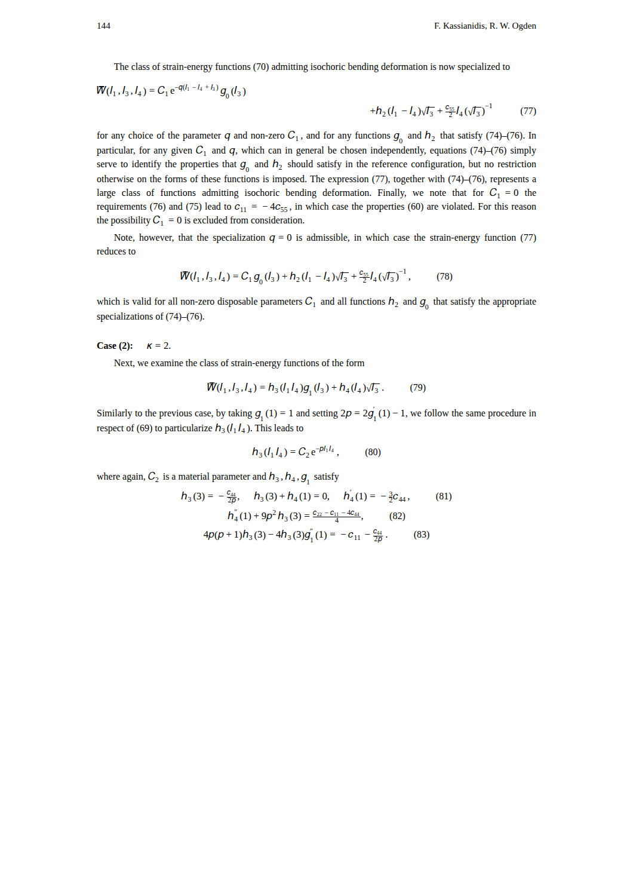144 F. Kassianidis, R. W. Ogden
The class of strain-energy functions (70) admitting isochoric bending deformation is now specialized to
W¯¯ (I1,I3,I4) = C1 e−q(I1−I4+I3) g0 (I3)
+ h2 (I1−I4) I3 + c552 I4 (I3)−1
(77)
for any choice of the parameter q and non-zero C1, and for any functions g0 and h2 that satisfy (74)–(76). In particular, for any given C1 and q, which can in general be chosen independently, equations (74)–(76) simply serve to identify the properties that g0 and h2 should satisfy in the reference configuration, but no restriction otherwise on the forms of these functions is imposed. The expression (77), together with (74)–(76), represents a large class of functions admitting isochoric bending deformation. Finally, we note that for C1=0 the requirements (76) and (75) lead to c11=−4c55, in which case the properties (60) are violated. For this reason the possibility C1=0 is excluded from consideration.
Note, however, that the specialization q=0 is admissible, in which case the strain-energy function (77) reduces to
W¯¯ (I1,I3,I4) = C1 g0 (I3) + h2 (I1−I4) I3 + c552 I4 (I3)−1 ,
(78)
which is valid for all non-zero disposable parameters C1 and all functions h2 and g0 that satisfy the appropriate specializations of (74)–(76).
Case (2): κ=2.
Next, we examine the class of strain-energy functions of the form
W¯¯ (I1,I3,I4) = h3(I1I4) g1(I3) + h4(I4) I3 .
(79)
Similarly to the previous case, by taking g1(1)=1 and setting 2p=2g1′(1)−1, we follow the same procedure in respect of (69) to particularize h3(I1I4). This leads to
h3(I1I4) = C2 e−pI1I4 ,
(80)
where again, C2 is a material parameter and h3,h4,g1 satisfy
h3(3) = −c442p , h3(3) + h4(1) =0 , h4′(1) = −32c44 ,
(81)
h4″(1) + 9p2 h3(3) = c22−c11−4c44 4 ,
(82)
4p(p+1) h3(3) − 4h3(3) g1″(1) = −c11 − c442p .
(83)